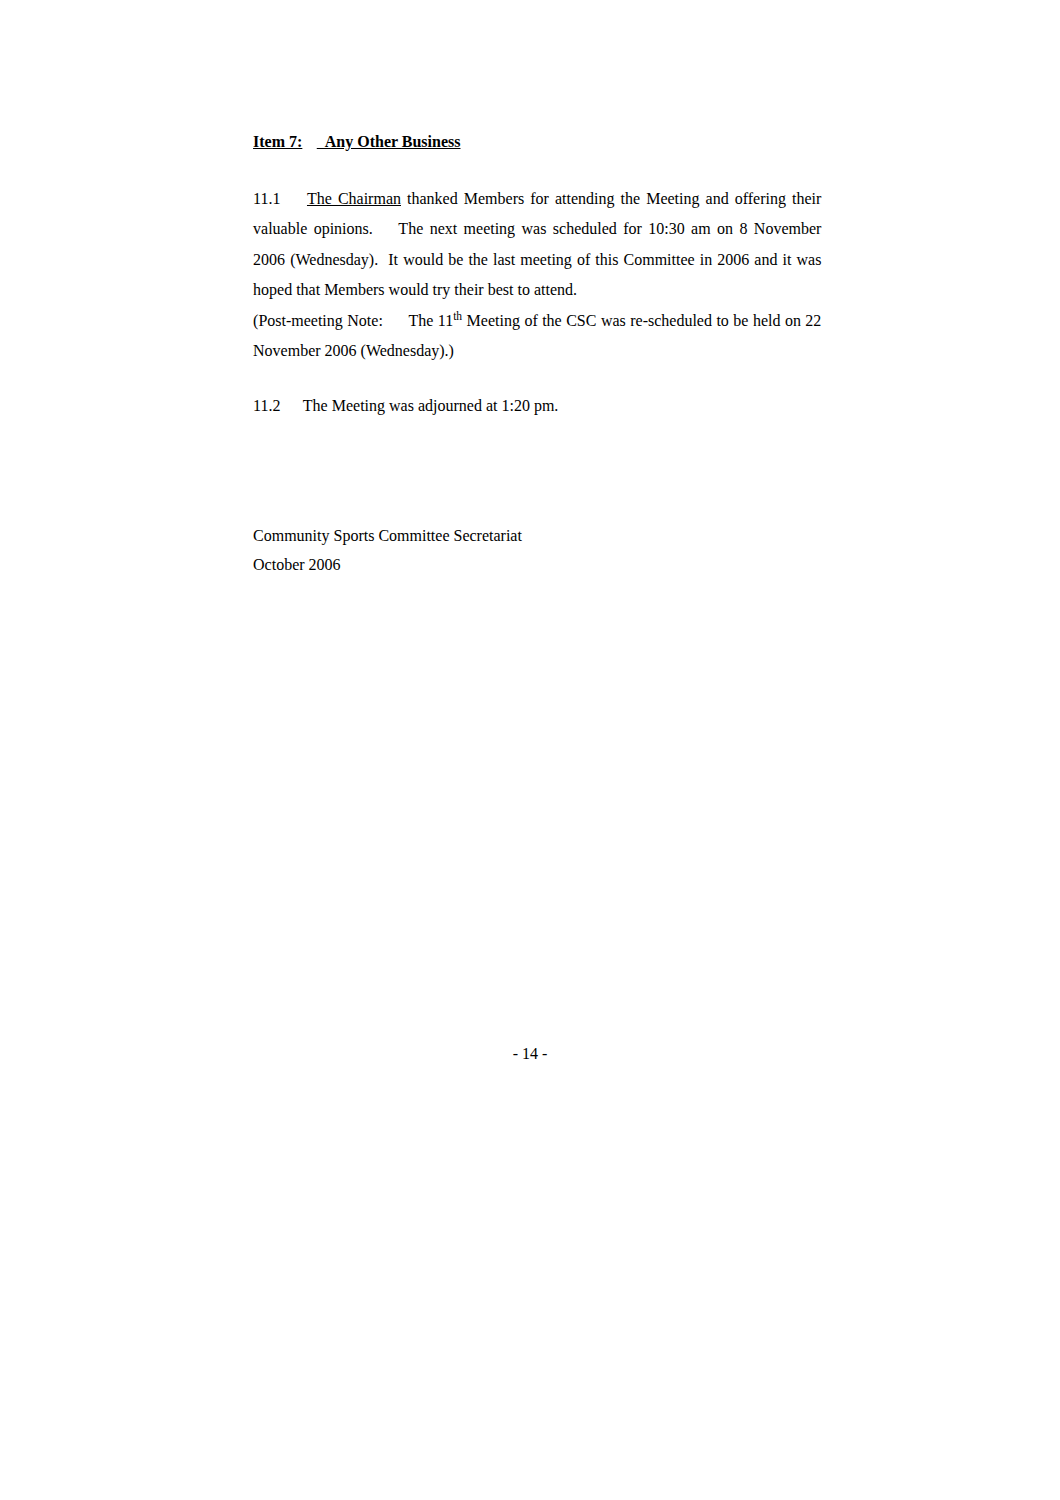Item 7: Any Other Business
11.1 The Chairman thanked Members for attending the Meeting and offering their valuable opinions. The next meeting was scheduled for 10:30 am on 8 November 2006 (Wednesday). It would be the last meeting of this Committee in 2006 and it was hoped that Members would try their best to attend.
(Post-meeting Note: The 11th Meeting of the CSC was re-scheduled to be held on 22 November 2006 (Wednesday).)
11.2 The Meeting was adjourned at 1:20 pm.
Community Sports Committee Secretariat
October 2006
- 14 -